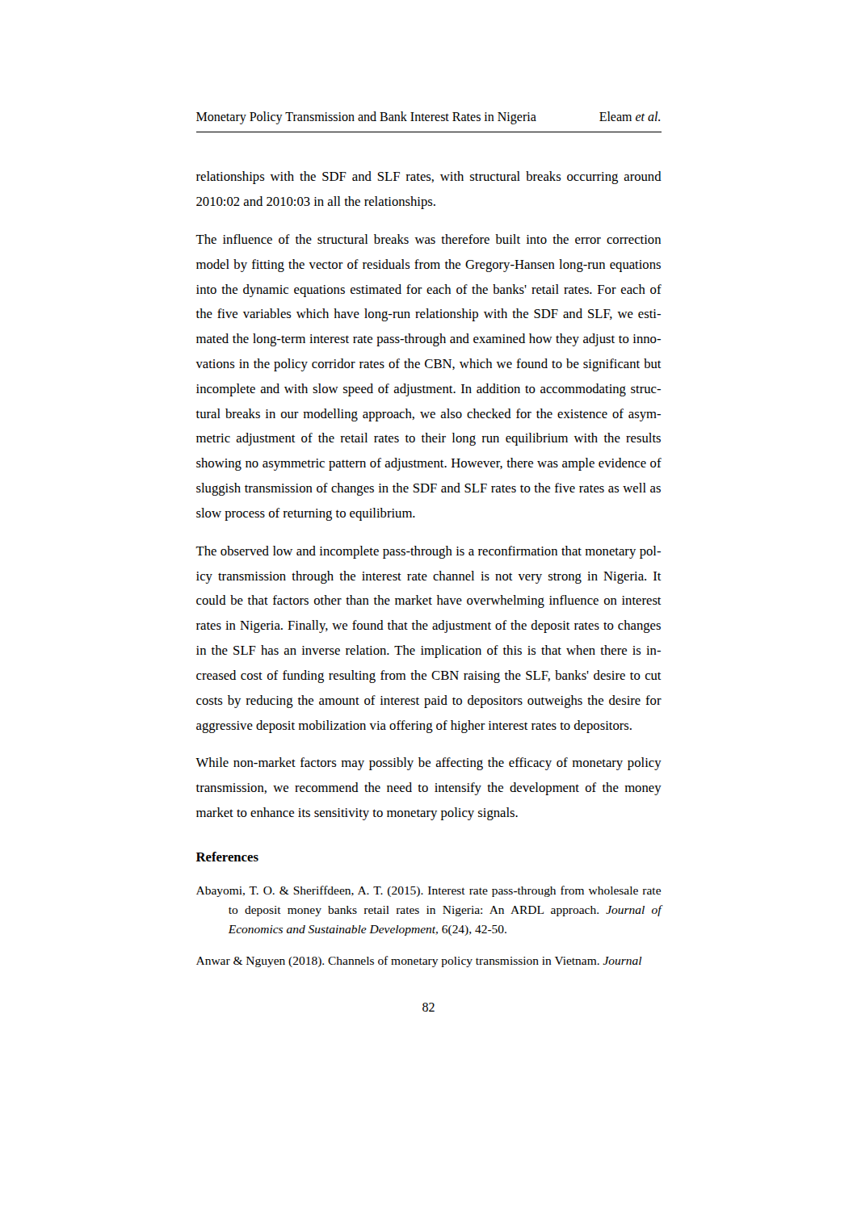Monetary Policy Transmission and Bank Interest Rates in Nigeria Eleam et al.
relationships with the SDF and SLF rates, with structural breaks occurring around 2010:02 and 2010:03 in all the relationships.
The influence of the structural breaks was therefore built into the error correction model by fitting the vector of residuals from the Gregory-Hansen long-run equations into the dynamic equations estimated for each of the banks' retail rates. For each of the five variables which have long-run relationship with the SDF and SLF, we estimated the long-term interest rate pass-through and examined how they adjust to innovations in the policy corridor rates of the CBN, which we found to be significant but incomplete and with slow speed of adjustment. In addition to accommodating structural breaks in our modelling approach, we also checked for the existence of asymmetric adjustment of the retail rates to their long run equilibrium with the results showing no asymmetric pattern of adjustment. However, there was ample evidence of sluggish transmission of changes in the SDF and SLF rates to the five rates as well as slow process of returning to equilibrium.
The observed low and incomplete pass-through is a reconfirmation that monetary policy transmission through the interest rate channel is not very strong in Nigeria. It could be that factors other than the market have overwhelming influence on interest rates in Nigeria. Finally, we found that the adjustment of the deposit rates to changes in the SLF has an inverse relation. The implication of this is that when there is increased cost of funding resulting from the CBN raising the SLF, banks' desire to cut costs by reducing the amount of interest paid to depositors outweighs the desire for aggressive deposit mobilization via offering of higher interest rates to depositors.
While non-market factors may possibly be affecting the efficacy of monetary policy transmission, we recommend the need to intensify the development of the money market to enhance its sensitivity to monetary policy signals.
References
Abayomi, T. O. & Sheriffdeen, A. T. (2015). Interest rate pass-through from wholesale rate to deposit money banks retail rates in Nigeria: An ARDL approach. Journal of Economics and Sustainable Development, 6(24), 42-50.
Anwar & Nguyen (2018). Channels of monetary policy transmission in Vietnam. Journal
82